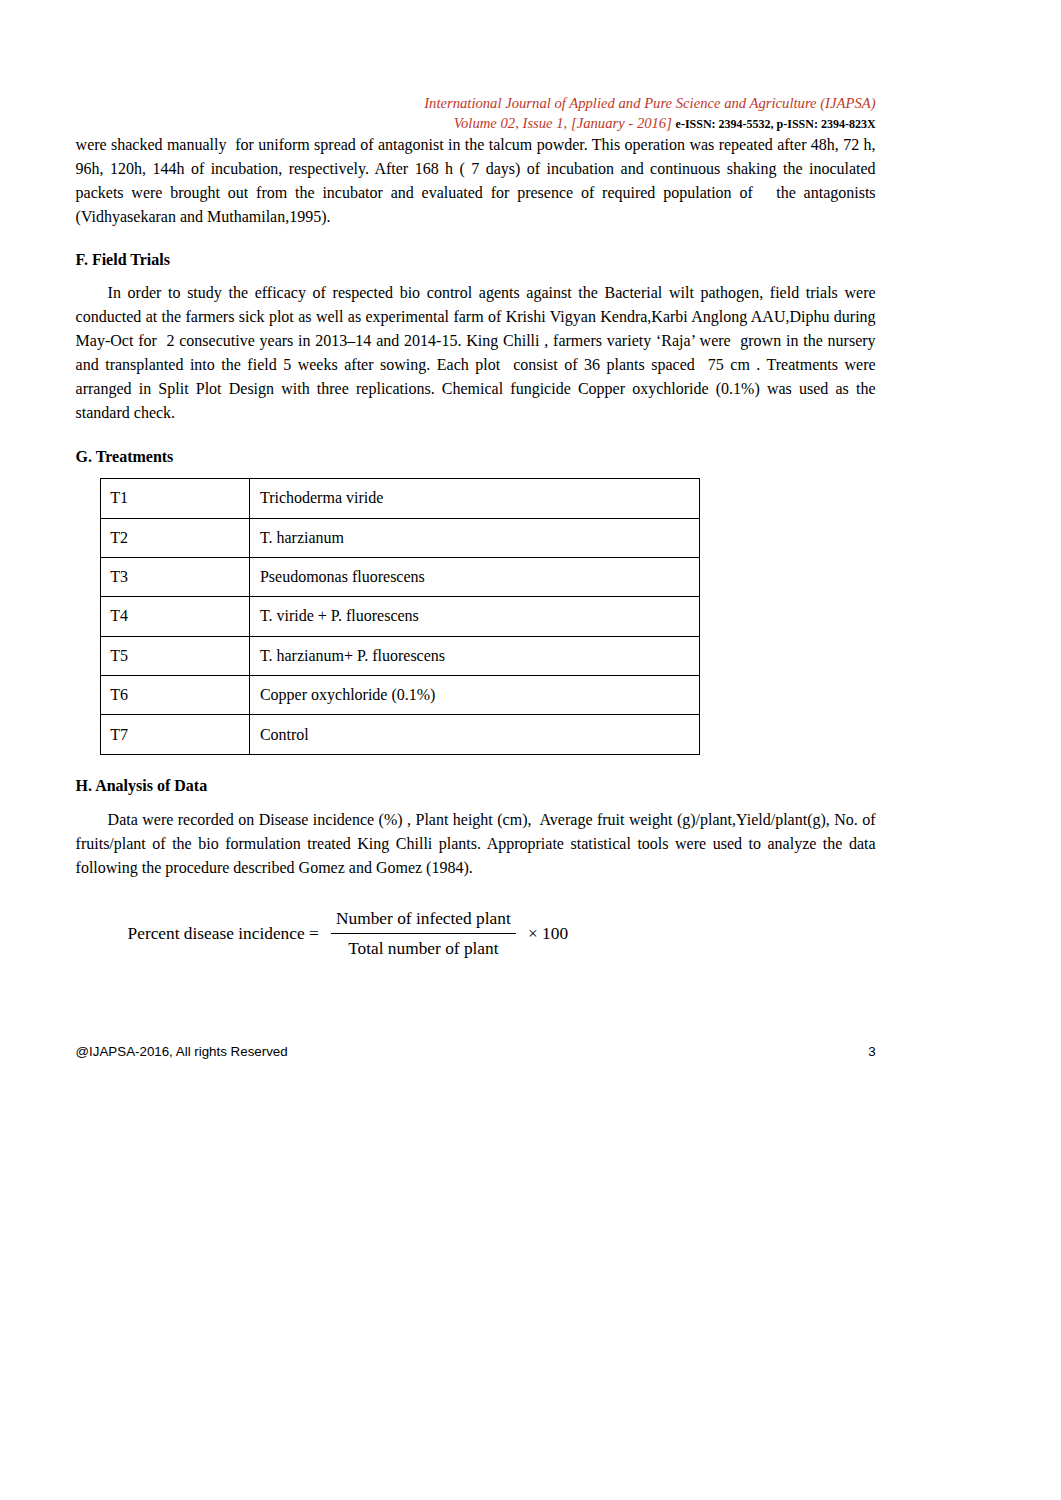International Journal of Applied and Pure Science and Agriculture (IJAPSA)
Volume 02, Issue 1, [January - 2016] e-ISSN: 2394-5532, p-ISSN: 2394-823X
were shacked manually for uniform spread of antagonist in the talcum powder. This operation was repeated after 48h, 72 h, 96h, 120h, 144h of incubation, respectively. After 168 h ( 7 days) of incubation and continuous shaking the inoculated packets were brought out from the incubator and evaluated for presence of required population of the antagonists (Vidhyasekaran and Muthamilan,1995).
F. Field Trials
In order to study the efficacy of respected bio control agents against the Bacterial wilt pathogen, field trials were conducted at the farmers sick plot as well as experimental farm of Krishi Vigyan Kendra,Karbi Anglong AAU,Diphu during May-Oct for 2 consecutive years in 2013–14 and 2014-15. King Chilli , farmers variety ‘Raja’ were grown in the nursery and transplanted into the field 5 weeks after sowing. Each plot consist of 36 plants spaced 75 cm . Treatments were arranged in Split Plot Design with three replications. Chemical fungicide Copper oxychloride (0.1%) was used as the standard check.
G. Treatments
| T1 | Trichoderma viride |
| T2 | T. harzianum |
| T3 | Pseudomonas fluorescens |
| T4 | T. viride + P. fluorescens |
| T5 | T. harzianum+ P. fluorescens |
| T6 | Copper oxychloride (0.1%) |
| T7 | Control |
H. Analysis of Data
Data were recorded on Disease incidence (%) , Plant height (cm), Average fruit weight (g)/plant,Yield/plant(g), No. of fruits/plant of the bio formulation treated King Chilli plants. Appropriate statistical tools were used to analyze the data following the procedure described Gomez and Gomez (1984).
Percent disease incidence = Number of infected plant Total number of plant × 100
@IJAPSA-2016, All rights Reserved 3